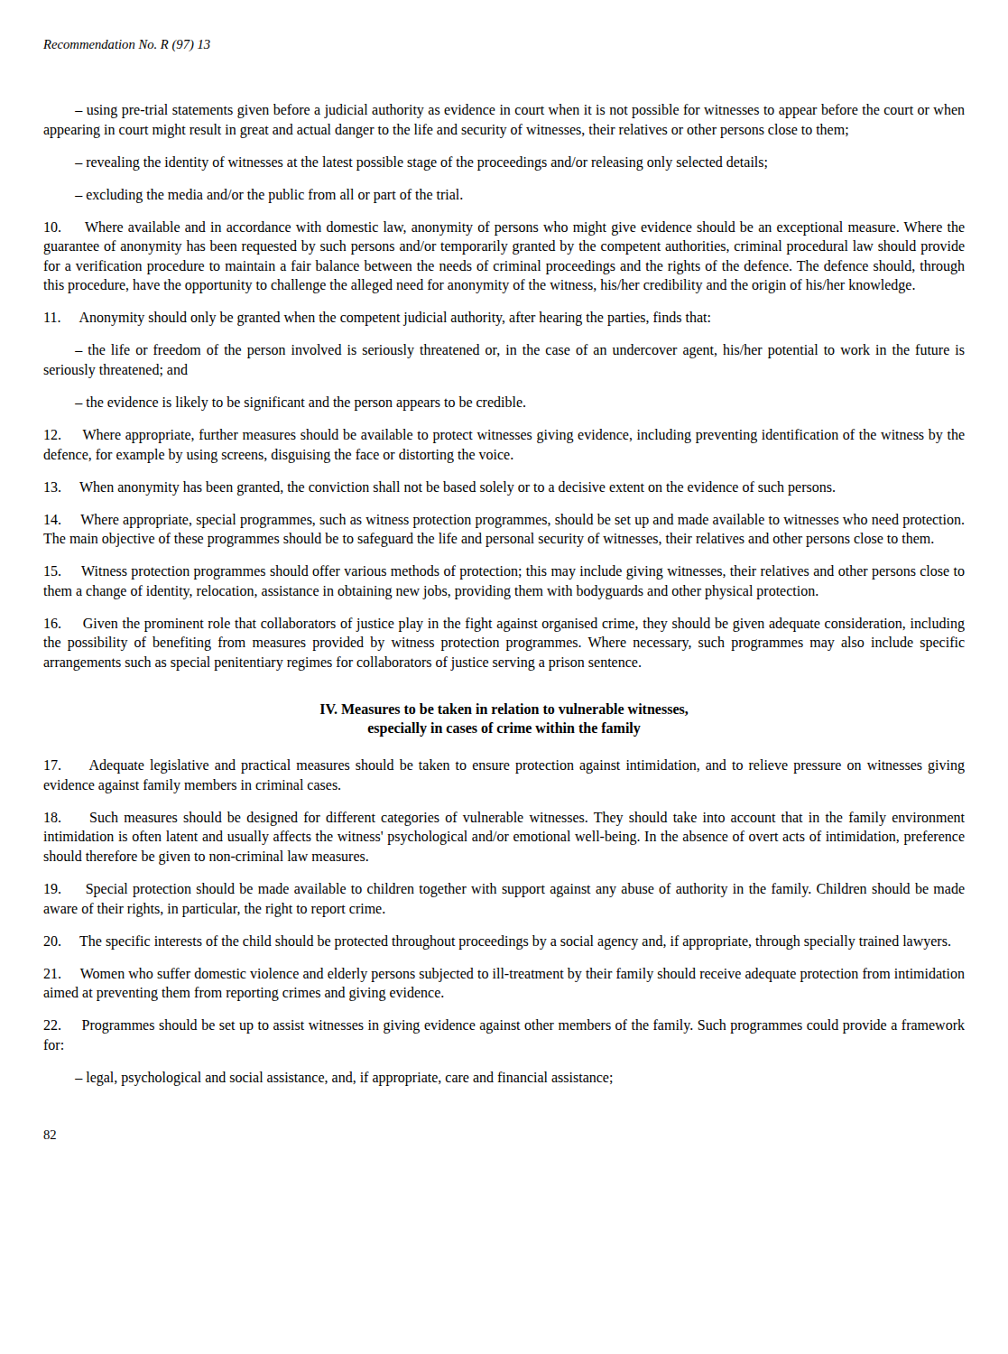Recommendation No. R (97) 13
– using pre-trial statements given before a judicial authority as evidence in court when it is not possible for witnesses to appear before the court or when appearing in court might result in great and actual danger to the life and security of witnesses, their relatives or other persons close to them;
– revealing the identity of witnesses at the latest possible stage of the proceedings and/or releasing only selected details;
– excluding the media and/or the public from all or part of the trial.
10. Where available and in accordance with domestic law, anonymity of persons who might give evidence should be an exceptional measure. Where the guarantee of anonymity has been requested by such persons and/or temporarily granted by the competent authorities, criminal procedural law should provide for a verification procedure to maintain a fair balance between the needs of criminal proceedings and the rights of the defence. The defence should, through this procedure, have the opportunity to challenge the alleged need for anonymity of the witness, his/her credibility and the origin of his/her knowledge.
11. Anonymity should only be granted when the competent judicial authority, after hearing the parties, finds that:
– the life or freedom of the person involved is seriously threatened or, in the case of an undercover agent, his/her potential to work in the future is seriously threatened; and
– the evidence is likely to be significant and the person appears to be credible.
12. Where appropriate, further measures should be available to protect witnesses giving evidence, including preventing identification of the witness by the defence, for example by using screens, disguising the face or distorting the voice.
13. When anonymity has been granted, the conviction shall not be based solely or to a decisive extent on the evidence of such persons.
14. Where appropriate, special programmes, such as witness protection programmes, should be set up and made available to witnesses who need protection. The main objective of these programmes should be to safeguard the life and personal security of witnesses, their relatives and other persons close to them.
15. Witness protection programmes should offer various methods of protection; this may include giving witnesses, their relatives and other persons close to them a change of identity, relocation, assistance in obtaining new jobs, providing them with bodyguards and other physical protection.
16. Given the prominent role that collaborators of justice play in the fight against organised crime, they should be given adequate consideration, including the possibility of benefiting from measures provided by witness protection programmes. Where necessary, such programmes may also include specific arrangements such as special penitentiary regimes for collaborators of justice serving a prison sentence.
IV. Measures to be taken in relation to vulnerable witnesses,
especially in cases of crime within the family
17. Adequate legislative and practical measures should be taken to ensure protection against intimidation, and to relieve pressure on witnesses giving evidence against family members in criminal cases.
18. Such measures should be designed for different categories of vulnerable witnesses. They should take into account that in the family environment intimidation is often latent and usually affects the witness' psychological and/or emotional well-being. In the absence of overt acts of intimidation, preference should therefore be given to non-criminal law measures.
19. Special protection should be made available to children together with support against any abuse of authority in the family. Children should be made aware of their rights, in particular, the right to report crime.
20. The specific interests of the child should be protected throughout proceedings by a social agency and, if appropriate, through specially trained lawyers.
21. Women who suffer domestic violence and elderly persons subjected to ill-treatment by their family should receive adequate protection from intimidation aimed at preventing them from reporting crimes and giving evidence.
22. Programmes should be set up to assist witnesses in giving evidence against other members of the family. Such programmes could provide a framework for:
– legal, psychological and social assistance, and, if appropriate, care and financial assistance;
82